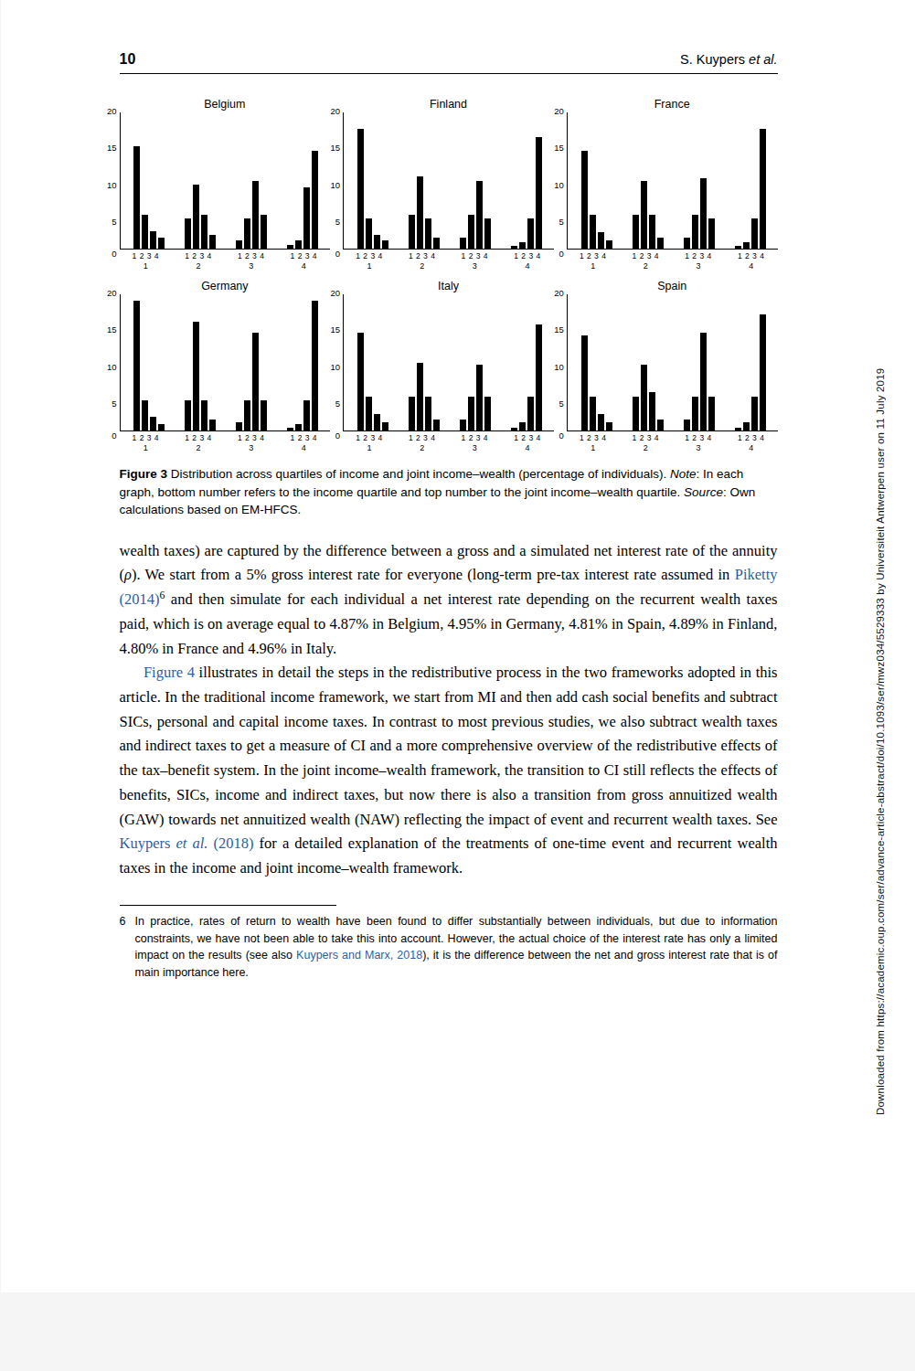Downloaded from https://academic.oup.com/ser/advance-article-abstract/doi/10.1093/ser/mwz034/5529333 by Universiteit Antwerpen user on 11 July 2019
10 S. Kuypers et al.
Belgium
20 15 10 5 0
1 2 3 4
1 2 3 4
1 2 3 4
1 2 3 4
1
2
3
4
Finland
20 15 10 5 0
1 2 3 4
1 2 3 4
1 2 3 4
1 2 3 4
1
2
3
4
France
20 15 10 5 0
1 2 3 4
1 2 3 4
1 2 3 4
1 2 3 4
1
2
3
4
Germany
20 15 10 5 0
1 2 3 4
1 2 3 4
1 2 3 4
1 2 3 4
1
2
3
4
Italy
20 15 10 5 0
1 2 3 4
1 2 3 4
1 2 3 4
1 2 3 4
1
2
3
4
Spain
20 15 10 5 0
1 2 3 4
1 2 3 4
1 2 3 4
1 2 3 4
1
2
3
4
Figure 3 Distribution across quartiles of income and joint income–wealth (percentage of individuals). Note: In each graph, bottom number refers to the income quartile and top number to the joint income–wealth quartile. Source: Own calculations based on EM-HFCS.
wealth taxes) are captured by the difference between a gross and a simulated net interest rate of the annuity (ρ). We start from a 5% gross interest rate for everyone (long-term pre-tax interest rate assumed in Piketty (2014)6 and then simulate for each individual a net interest rate depending on the recurrent wealth taxes paid, which is on average equal to 4.87% in Belgium, 4.95% in Germany, 4.81% in Spain, 4.89% in Finland, 4.80% in France and 4.96% in Italy.
Figure 4 illustrates in detail the steps in the redistributive process in the two frameworks adopted in this article. In the traditional income framework, we start from MI and then add cash social benefits and subtract SICs, personal and capital income taxes. In contrast to most previous studies, we also subtract wealth taxes and indirect taxes to get a measure of CI and a more comprehensive overview of the redistributive effects of the tax–benefit system. In the joint income–wealth framework, the transition to CI still reflects the effects of benefits, SICs, income and indirect taxes, but now there is also a transition from gross annuitized wealth (GAW) towards net annuitized wealth (NAW) reflecting the impact of event and recurrent wealth taxes. See Kuypers et al. (2018) for a detailed explanation of the treatments of one-time event and recurrent wealth taxes in the income and joint income–wealth framework.
6
In practice, rates of return to wealth have been found to differ substantially between individuals, but due to information constraints, we have not been able to take this into account. However, the actual choice of the interest rate has only a limited impact on the results (see also Kuypers and Marx, 2018), it is the difference between the net and gross interest rate that is of main importance here.